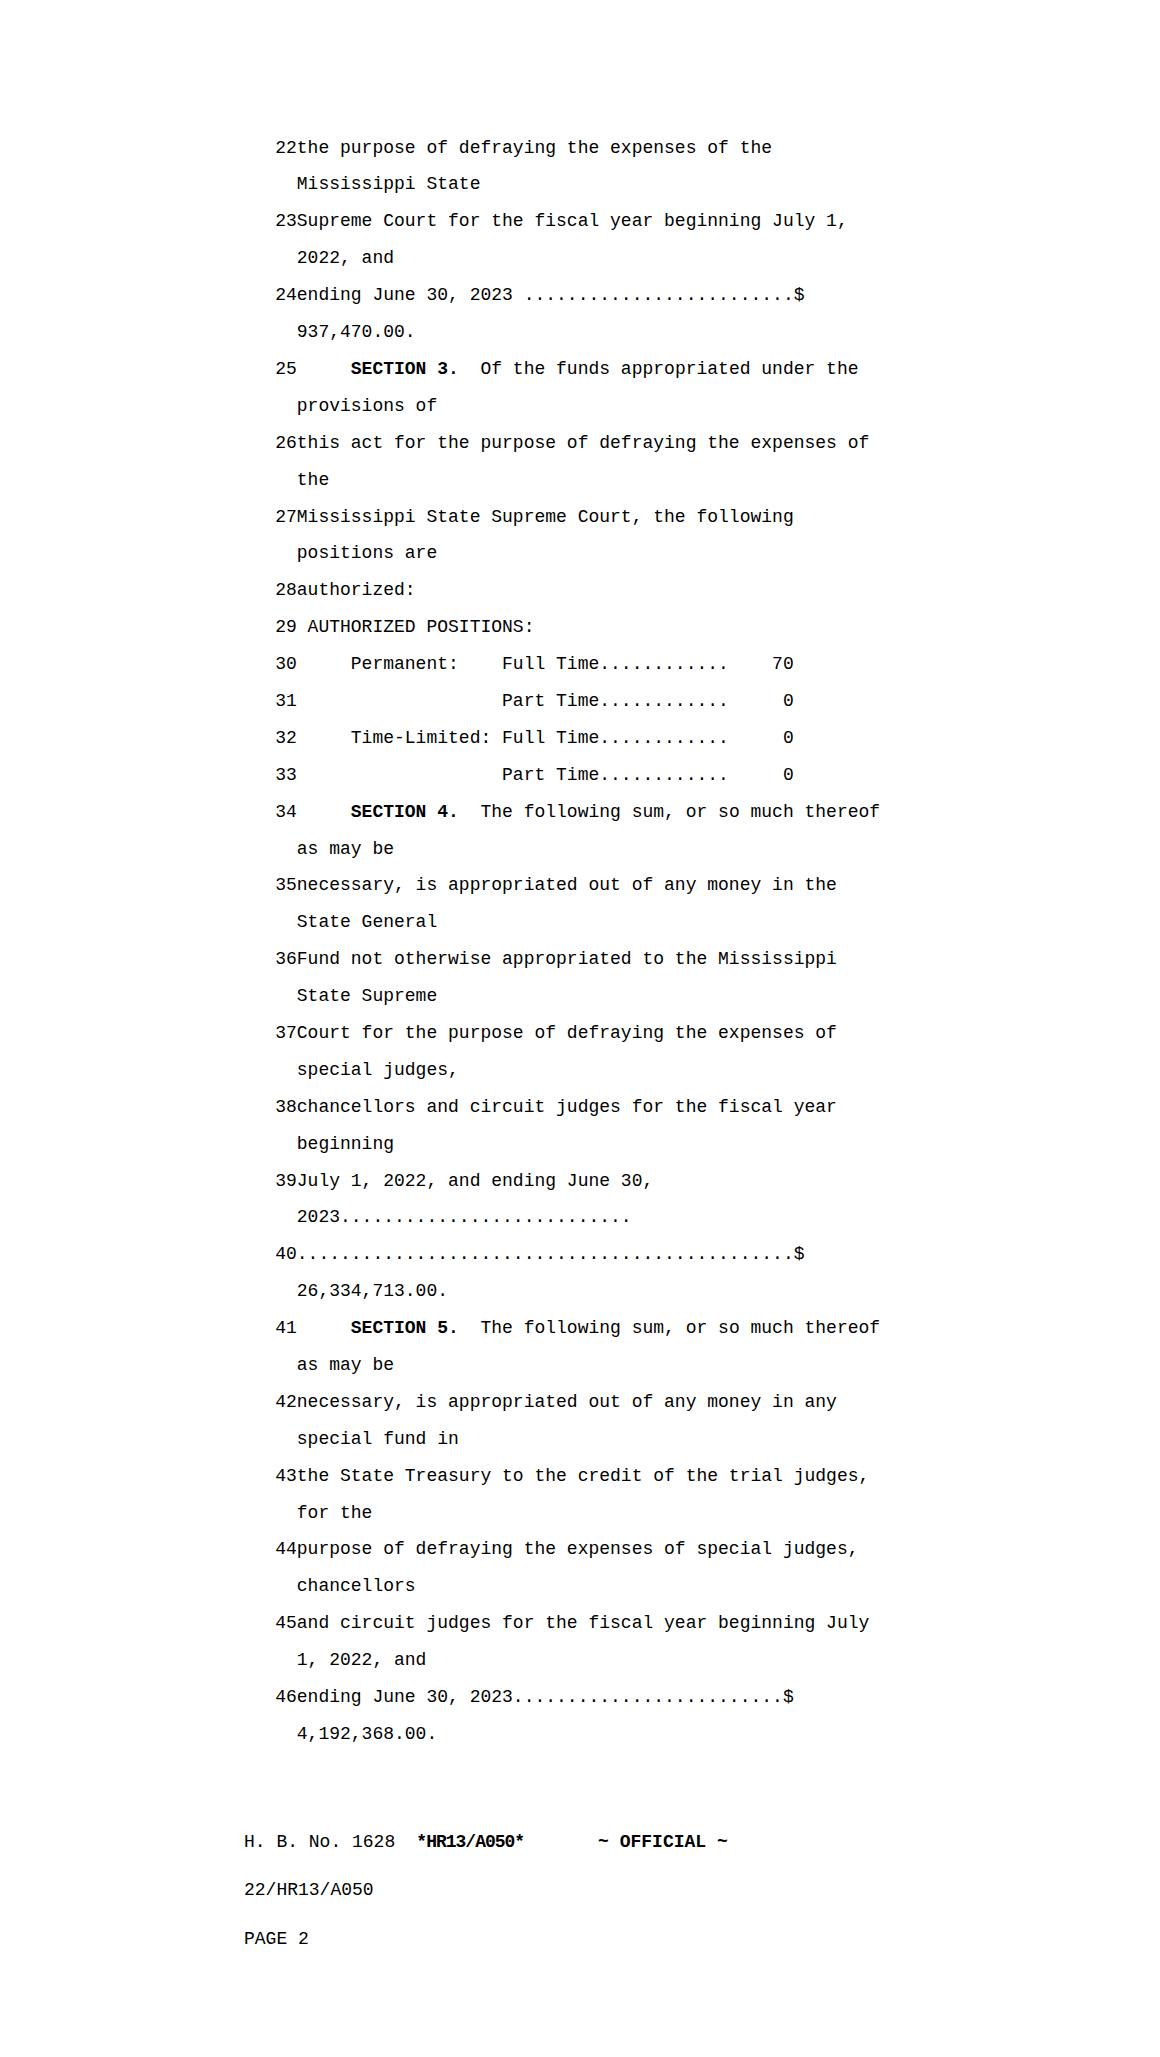| 22 | the purpose of defraying the expenses of the Mississippi State |
| 23 | Supreme Court for the fiscal year beginning July 1, 2022, and |
| 24 | ending June 30, 2023 .........................$ 937,470.00. |
| 25 | SECTION 3. Of the funds appropriated under the provisions of |
| 26 | this act for the purpose of defraying the expenses of the |
| 27 | Mississippi State Supreme Court, the following positions are |
| 28 | authorized: |
| 29 | AUTHORIZED POSITIONS: |
| 30 | Permanent: Full Time............ 70 |
| 31 | Part Time............ 0 |
| 32 | Time-Limited: Full Time............ 0 |
| 33 | Part Time............ 0 |
| 34 | SECTION 4. The following sum, or so much thereof as may be |
| 35 | necessary, is appropriated out of any money in the State General |
| 36 | Fund not otherwise appropriated to the Mississippi State Supreme |
| 37 | Court for the purpose of defraying the expenses of special judges, |
| 38 | chancellors and circuit judges for the fiscal year beginning |
| 39 | July 1, 2022, and ending June 30, 2023........................... |
| 40 | ..............................................$ 26,334,713.00. |
| 41 | SECTION 5. The following sum, or so much thereof as may be |
| 42 | necessary, is appropriated out of any money in any special fund in |
| 43 | the State Treasury to the credit of the trial judges, for the |
| 44 | purpose of defraying the expenses of special judges, chancellors |
| 45 | and circuit judges for the fiscal year beginning July 1, 2022, and |
| 46 | ending June 30, 2023.........................$ 4,192,368.00. |
H. B. No. 1628 *HR13/A050* ~ OFFICIAL ~
22/HR13/A050
PAGE 2